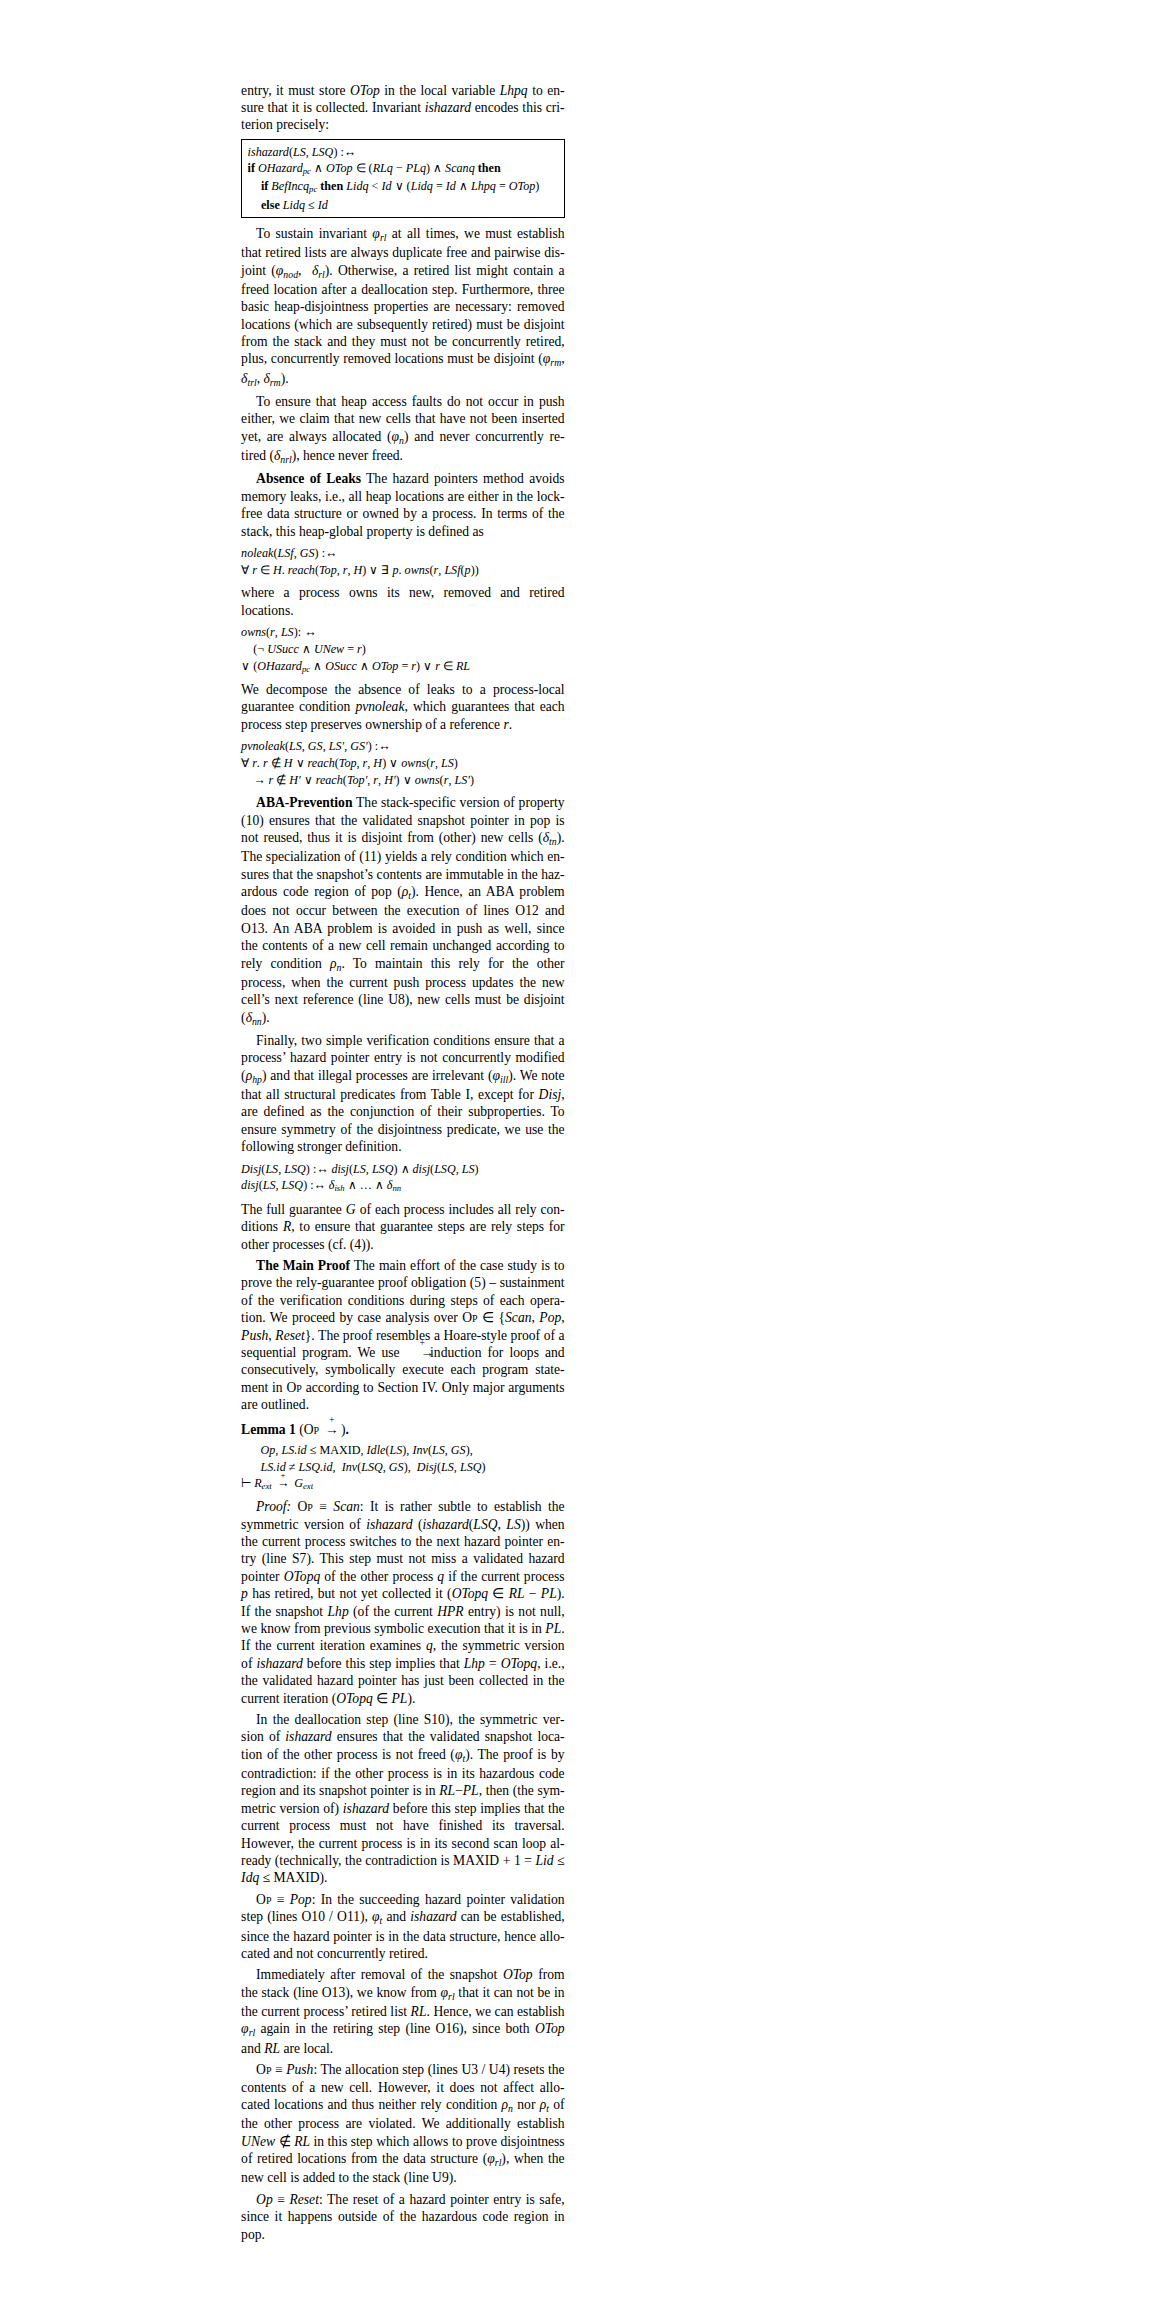entry, it must store OTop in the local variable Lhpq to ensure that it is collected. Invariant ishazard encodes this criterion precisely:
ishazard(LS, LSQ) :↔ if OHazardpc ∧ OTop ∈ (RLq − PLq) ∧ Scanq then if BefIncqpc then Lidq < Id ∨ (Lidq = Id ∧ Lhpq = OTop) else Lidq ≤ Id
To sustain invariant φrl at all times, we must establish that retired lists are always duplicate free and pairwise disjoint (φnod, δrl). Otherwise, a retired list might contain a freed location after a deallocation step. Furthermore, three basic heap-disjointness properties are necessary: removed locations (which are subsequently retired) must be disjoint from the stack and they must not be concurrently retired, plus, concurrently removed locations must be disjoint (φrm, δtrl, δrm).
To ensure that heap access faults do not occur in push either, we claim that new cells that have not been inserted yet, are always allocated (φn) and never concurrently retired (δnrl), hence never freed.
Absence of Leaks The hazard pointers method avoids memory leaks, i.e., all heap locations are either in the lock-free data structure or owned by a process. In terms of the stack, this heap-global property is defined as
noleak(LSf, GS) :↔ ∀ r ∈ H. reach(Top, r, H) ∨ ∃ p. owns(r, LSf(p))
where a process owns its new, removed and retired locations.
owns(r, LS): ↔ (¬ USucc ∧ UNew = r) ∨ (OHazardpc ∧ OSucc ∧ OTop = r) ∨ r ∈ RL
We decompose the absence of leaks to a process-local guarantee condition pvnoleak, which guarantees that each process step preserves ownership of a reference r.
pvnoleak(LS, GS, LS′, GS′) :↔ ∀ r. r ∉ H ∨ reach(Top, r, H) ∨ owns(r, LS) → r ∉ H′ ∨ reach(Top′, r, H′) ∨ owns(r, LS′)
ABA-Prevention The stack-specific version of property (10) ensures that the validated snapshot pointer in pop is not reused, thus it is disjoint from (other) new cells (δtn). The specialization of (11) yields a rely condition which ensures that the snapshot’s contents are immutable in the hazardous code region of pop (ρt). Hence, an ABA problem does not occur between the execution of lines O12 and O13. An ABA problem is avoided in push as well, since the contents of a new cell remain unchanged according to rely condition ρn. To maintain this rely for the other process, when the current push process updates the new cell’s next reference (line U8), new cells must be disjoint (δnn).
Finally, two simple verification conditions ensure that a process’ hazard pointer entry is not concurrently modified (ρhp) and that illegal processes are irrelevant (φill). We note that all structural predicates from Table I, except for Disj, are defined as the conjunction of their subproperties. To ensure symmetry of the disjointness predicate, we use the following stronger definition.
Disj(LS, LSQ) :↔ disj(LS, LSQ) ∧ disj(LSQ, LS) disj(LS, LSQ) :↔ δish ∧ … ∧ δnn
The full guarantee G of each process includes all rely conditions R, to ensure that guarantee steps are rely steps for other processes (cf. (4)).
The Main Proof The main effort of the case study is to prove the rely-guarantee proof obligation (5) – sustainment of the verification conditions during steps of each operation. We proceed by case analysis over Op ∈ {Scan, Pop, Push, Reset}. The proof resembles a Hoare-style proof of a sequential program. We use +→ induction for loops and consecutively, symbolically execute each program statement in Op according to Section IV. Only major arguments are outlined.
Lemma 1 (Op +→).
Op, LS.id ≤ MAXID, Idle(LS), Inv(LS, GS), LS.id ≠ LSQ.id, Inv(LSQ, GS), Disj(LS, LSQ) ⊢ Rext +→ Gext
Proof: Op ≡ Scan: It is rather subtle to establish the symmetric version of ishazard (ishazard(LSQ, LS)) when the current process switches to the next hazard pointer entry (line S7). This step must not miss a validated hazard pointer OTopq of the other process q if the current process p has retired, but not yet collected it (OTopq ∈ RL − PL). If the snapshot Lhp (of the current HPR entry) is not null, we know from previous symbolic execution that it is in PL. If the current iteration examines q, the symmetric version of ishazard before this step implies that Lhp = OTopq, i.e., the validated hazard pointer has just been collected in the current iteration (OTopq ∈ PL).
In the deallocation step (line S10), the symmetric version of ishazard ensures that the validated snapshot location of the other process is not freed (φt). The proof is by contradiction: if the other process is in its hazardous code region and its snapshot pointer is in RL−PL, then (the symmetric version of) ishazard before this step implies that the current process must not have finished its traversal. However, the current process is in its second scan loop already (technically, the contradiction is MAXID + 1 = Lid ≤ Idq ≤ MAXID).
Op ≡ Pop: In the succeeding hazard pointer validation step (lines O10 / O11), φt and ishazard can be established, since the hazard pointer is in the data structure, hence allocated and not concurrently retired.
Immediately after removal of the snapshot OTop from the stack (line O13), we know from φrl that it can not be in the current process’ retired list RL. Hence, we can establish φrl again in the retiring step (line O16), since both OTop and RL are local.
Op ≡ Push: The allocation step (lines U3 / U4) resets the contents of a new cell. However, it does not affect allocated locations and thus neither rely condition ρn nor ρt of the other process are violated. We additionally establish UNew ∉ RL in this step which allows to prove disjointness of retired locations from the data structure (φrl), when the new cell is added to the stack (line U9).
Op ≡ Reset: The reset of a hazard pointer entry is safe, since it happens outside of the hazardous code region in pop.